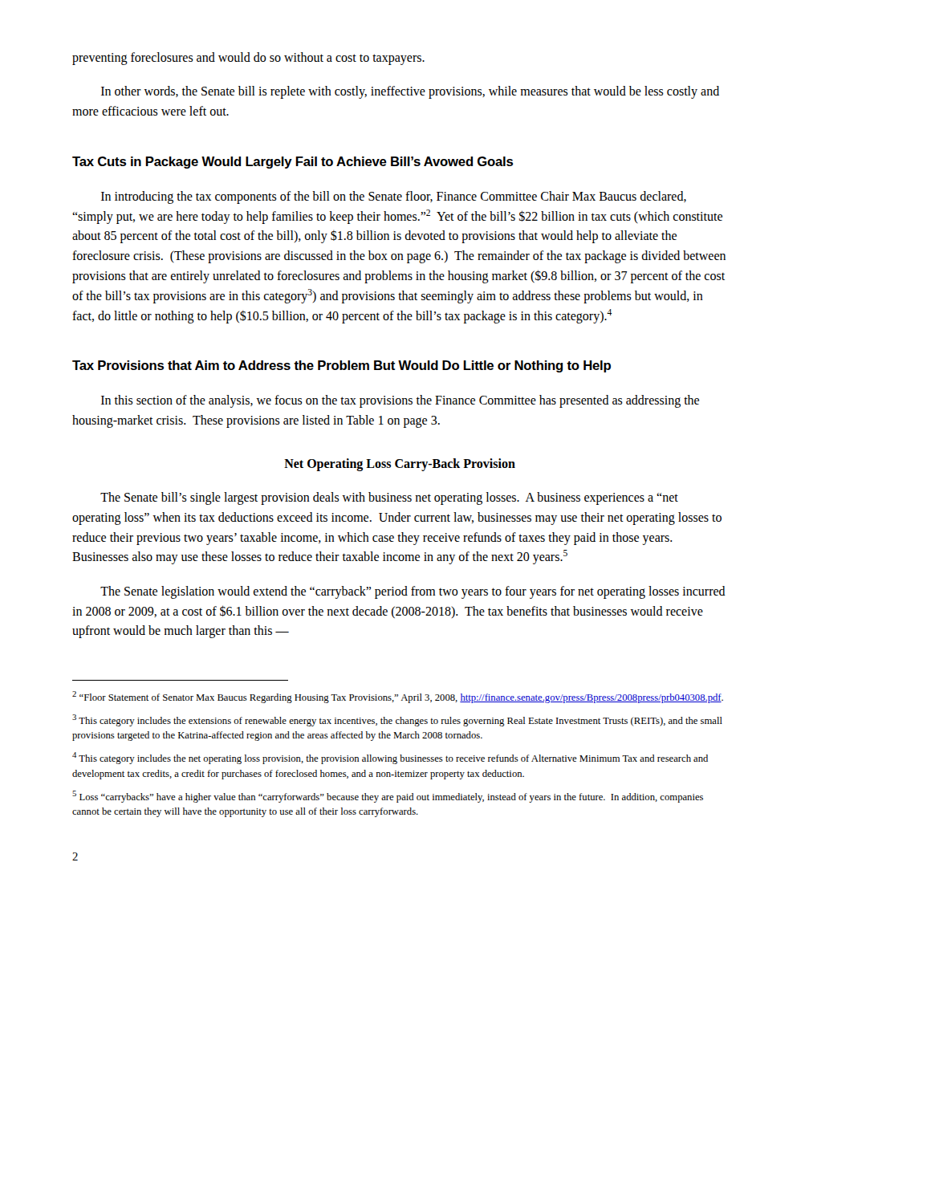preventing foreclosures and would do so without a cost to taxpayers.
In other words, the Senate bill is replete with costly, ineffective provisions, while measures that would be less costly and more efficacious were left out.
Tax Cuts in Package Would Largely Fail to Achieve Bill’s Avowed Goals
In introducing the tax components of the bill on the Senate floor, Finance Committee Chair Max Baucus declared, “simply put, we are here today to help families to keep their homes.”2 Yet of the bill’s $22 billion in tax cuts (which constitute about 85 percent of the total cost of the bill), only $1.8 billion is devoted to provisions that would help to alleviate the foreclosure crisis. (These provisions are discussed in the box on page 6.) The remainder of the tax package is divided between provisions that are entirely unrelated to foreclosures and problems in the housing market ($9.8 billion, or 37 percent of the cost of the bill’s tax provisions are in this category3) and provisions that seemingly aim to address these problems but would, in fact, do little or nothing to help ($10.5 billion, or 40 percent of the bill’s tax package is in this category).4
Tax Provisions that Aim to Address the Problem But Would Do Little or Nothing to Help
In this section of the analysis, we focus on the tax provisions the Finance Committee has presented as addressing the housing-market crisis. These provisions are listed in Table 1 on page 3.
Net Operating Loss Carry-Back Provision
The Senate bill’s single largest provision deals with business net operating losses. A business experiences a “net operating loss” when its tax deductions exceed its income. Under current law, businesses may use their net operating losses to reduce their previous two years’ taxable income, in which case they receive refunds of taxes they paid in those years. Businesses also may use these losses to reduce their taxable income in any of the next 20 years.5
The Senate legislation would extend the “carryback” period from two years to four years for net operating losses incurred in 2008 or 2009, at a cost of $6.1 billion over the next decade (2008-2018). The tax benefits that businesses would receive upfront would be much larger than this —
2 “Floor Statement of Senator Max Baucus Regarding Housing Tax Provisions,” April 3, 2008, http://finance.senate.gov/press/Bpress/2008press/prb040308.pdf.
3 This category includes the extensions of renewable energy tax incentives, the changes to rules governing Real Estate Investment Trusts (REITs), and the small provisions targeted to the Katrina-affected region and the areas affected by the March 2008 tornados.
4 This category includes the net operating loss provision, the provision allowing businesses to receive refunds of Alternative Minimum Tax and research and development tax credits, a credit for purchases of foreclosed homes, and a non-itemizer property tax deduction.
5 Loss “carrybacks” have a higher value than “carryforwards” because they are paid out immediately, instead of years in the future. In addition, companies cannot be certain they will have the opportunity to use all of their loss carryforwards.
2